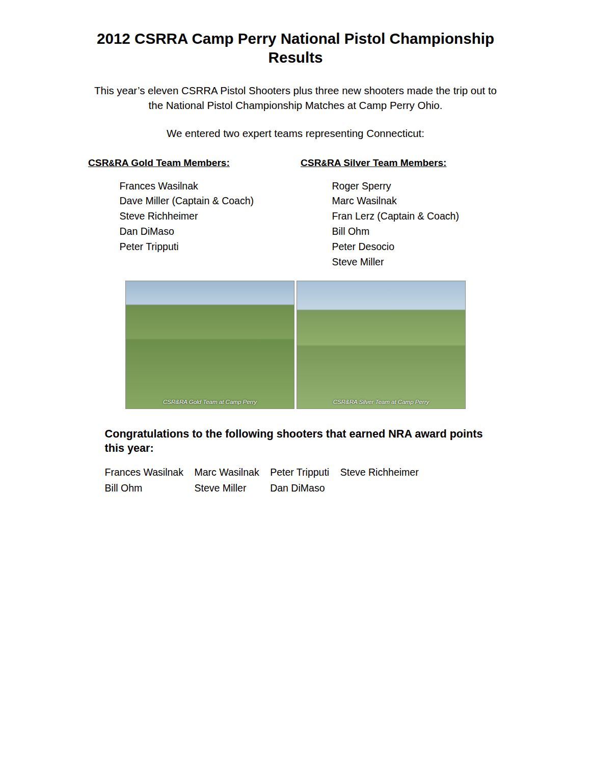2012 CSRRA Camp Perry National Pistol Championship Results
This year’s eleven CSRRA Pistol Shooters plus three new shooters made the trip out to the National Pistol Championship Matches at Camp Perry Ohio.
We entered two expert teams representing Connecticut:
| CSR & RA Gold Team Members: | CSR & RA Silver Team Members: |
| --- | --- |
| Frances Wasilnak Dave Miller (Captain & Coach) Steve Richheimer Dan DiMaso Peter Tripputi | Roger Sperry Marc Wasilnak Fran Lerz (Captain & Coach) Bill Ohm Peter Desocio Steve Miller |
CSR&RA Gold Team at Camp Perry
CSR&RA Silver Team at Camp Perry
Congratulations to the following shooters that earned NRA award points this year:
| Frances Wasilnak | Marc Wasilnak | Peter Tripputi | Steve Richheimer |
| Bill Ohm | Steve Miller | Dan DiMaso | |